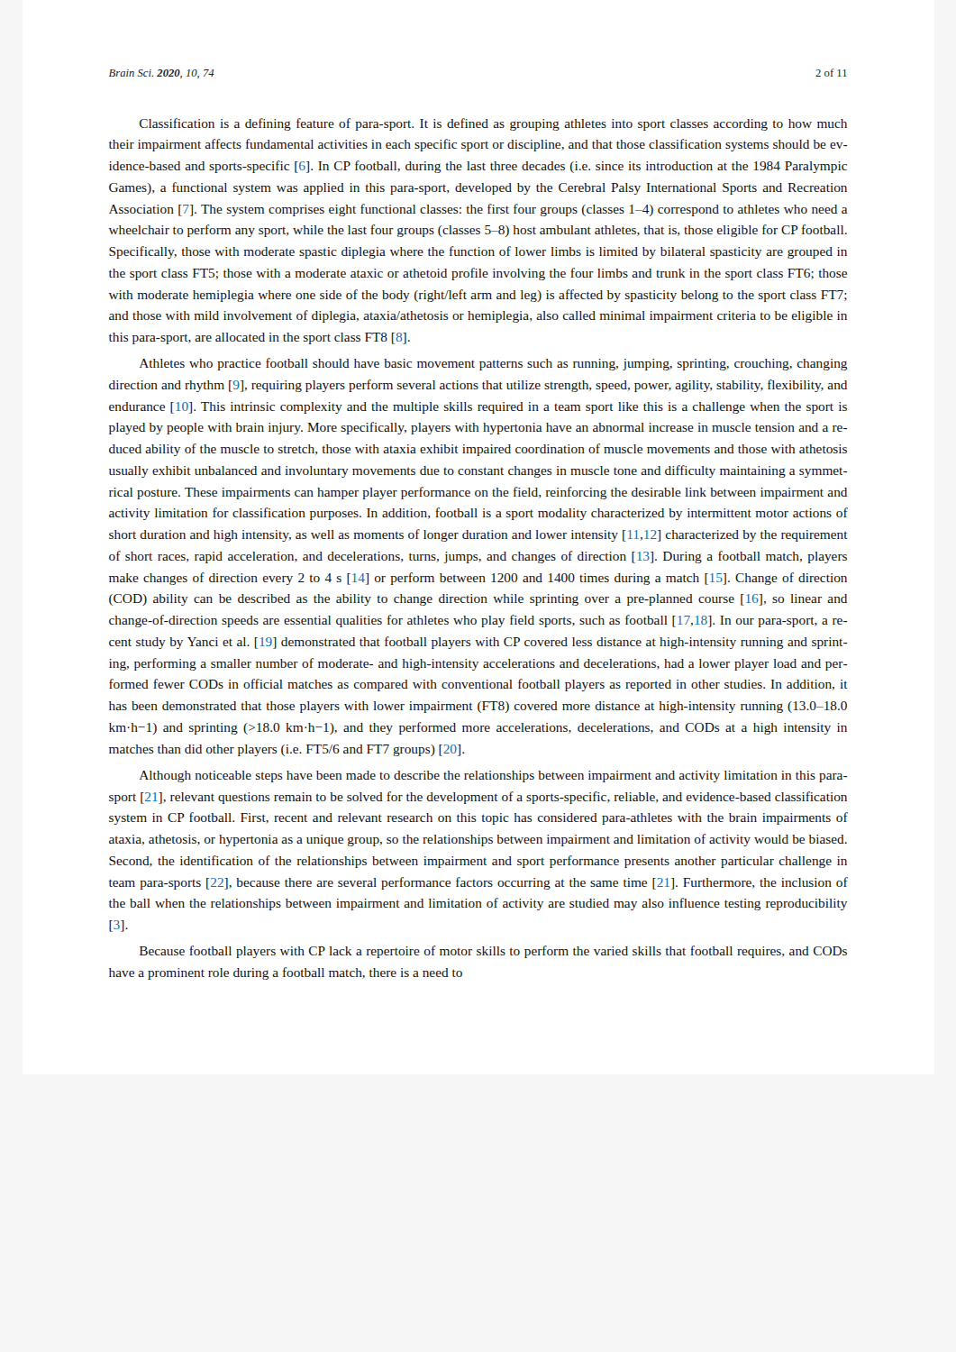Brain Sci. 2020, 10, 74 2 of 11
Classification is a defining feature of para-sport. It is defined as grouping athletes into sport classes according to how much their impairment affects fundamental activities in each specific sport or discipline, and that those classification systems should be evidence-based and sports-specific [6]. In CP football, during the last three decades (i.e. since its introduction at the 1984 Paralympic Games), a functional system was applied in this para-sport, developed by the Cerebral Palsy International Sports and Recreation Association [7]. The system comprises eight functional classes: the first four groups (classes 1–4) correspond to athletes who need a wheelchair to perform any sport, while the last four groups (classes 5–8) host ambulant athletes, that is, those eligible for CP football. Specifically, those with moderate spastic diplegia where the function of lower limbs is limited by bilateral spasticity are grouped in the sport class FT5; those with a moderate ataxic or athetoid profile involving the four limbs and trunk in the sport class FT6; those with moderate hemiplegia where one side of the body (right/left arm and leg) is affected by spasticity belong to the sport class FT7; and those with mild involvement of diplegia, ataxia/athetosis or hemiplegia, also called minimal impairment criteria to be eligible in this para-sport, are allocated in the sport class FT8 [8].
Athletes who practice football should have basic movement patterns such as running, jumping, sprinting, crouching, changing direction and rhythm [9], requiring players perform several actions that utilize strength, speed, power, agility, stability, flexibility, and endurance [10]. This intrinsic complexity and the multiple skills required in a team sport like this is a challenge when the sport is played by people with brain injury. More specifically, players with hypertonia have an abnormal increase in muscle tension and a reduced ability of the muscle to stretch, those with ataxia exhibit impaired coordination of muscle movements and those with athetosis usually exhibit unbalanced and involuntary movements due to constant changes in muscle tone and difficulty maintaining a symmetrical posture. These impairments can hamper player performance on the field, reinforcing the desirable link between impairment and activity limitation for classification purposes. In addition, football is a sport modality characterized by intermittent motor actions of short duration and high intensity, as well as moments of longer duration and lower intensity [11,12] characterized by the requirement of short races, rapid acceleration, and decelerations, turns, jumps, and changes of direction [13]. During a football match, players make changes of direction every 2 to 4 s [14] or perform between 1200 and 1400 times during a match [15]. Change of direction (COD) ability can be described as the ability to change direction while sprinting over a pre-planned course [16], so linear and change-of-direction speeds are essential qualities for athletes who play field sports, such as football [17,18]. In our para-sport, a recent study by Yanci et al. [19] demonstrated that football players with CP covered less distance at high-intensity running and sprinting, performing a smaller number of moderate- and high-intensity accelerations and decelerations, had a lower player load and performed fewer CODs in official matches as compared with conventional football players as reported in other studies. In addition, it has been demonstrated that those players with lower impairment (FT8) covered more distance at high-intensity running (13.0–18.0 km·h−1) and sprinting (>18.0 km·h−1), and they performed more accelerations, decelerations, and CODs at a high intensity in matches than did other players (i.e. FT5/6 and FT7 groups) [20].
Although noticeable steps have been made to describe the relationships between impairment and activity limitation in this para-sport [21], relevant questions remain to be solved for the development of a sports-specific, reliable, and evidence-based classification system in CP football. First, recent and relevant research on this topic has considered para-athletes with the brain impairments of ataxia, athetosis, or hypertonia as a unique group, so the relationships between impairment and limitation of activity would be biased. Second, the identification of the relationships between impairment and sport performance presents another particular challenge in team para-sports [22], because there are several performance factors occurring at the same time [21]. Furthermore, the inclusion of the ball when the relationships between impairment and limitation of activity are studied may also influence testing reproducibility [3].
Because football players with CP lack a repertoire of motor skills to perform the varied skills that football requires, and CODs have a prominent role during a football match, there is a need to